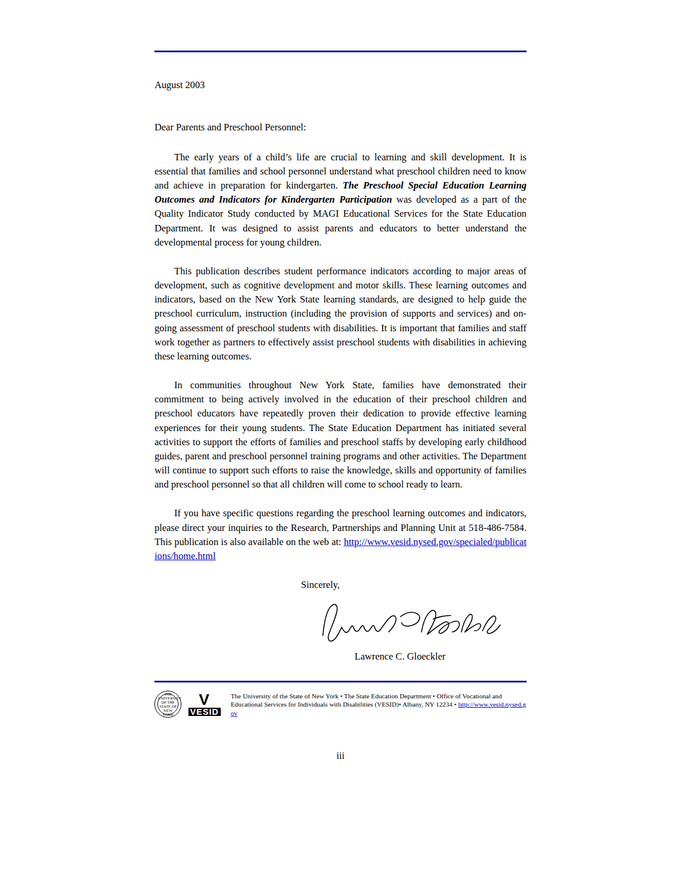August 2003
Dear Parents and Preschool Personnel:
The early years of a child’s life are crucial to learning and skill development. It is essential that families and school personnel understand what preschool children need to know and achieve in preparation for kindergarten. The Preschool Special Education Learning Outcomes and Indicators for Kindergarten Participation was developed as a part of the Quality Indicator Study conducted by MAGI Educational Services for the State Education Department. It was designed to assist parents and educators to better understand the developmental process for young children.
This publication describes student performance indicators according to major areas of development, such as cognitive development and motor skills. These learning outcomes and indicators, based on the New York State learning standards, are designed to help guide the preschool curriculum, instruction (including the provision of supports and services) and on-going assessment of preschool students with disabilities. It is important that families and staff work together as partners to effectively assist preschool students with disabilities in achieving these learning outcomes.
In communities throughout New York State, families have demonstrated their commitment to being actively involved in the education of their preschool children and preschool educators have repeatedly proven their dedication to provide effective learning experiences for their young students. The State Education Department has initiated several activities to support the efforts of families and preschool staffs by developing early childhood guides, parent and preschool personnel training programs and other activities. The Department will continue to support such efforts to raise the knowledge, skills and opportunity of families and preschool personnel so that all children will come to school ready to learn.
If you have specific questions regarding the preschool learning outcomes and indicators, please direct your inquiries to the Research, Partnerships and Planning Unit at 518-486-7584. This publication is also available on the web at: http://www.vesid.nysed.gov/specialed/publications/home.html
Sincerely,
Lawrence C. Gloeckler
THE
UNIVERSITY
OF THE
STATE OF
NEW YORK
V VESID
The University of the State of New York • The State Education Department • Office of Vocational and Educational Services for Individuals with Disabilities (VESID)• Albany, NY 12234 • http://www.vesid.nysed.gov
iii